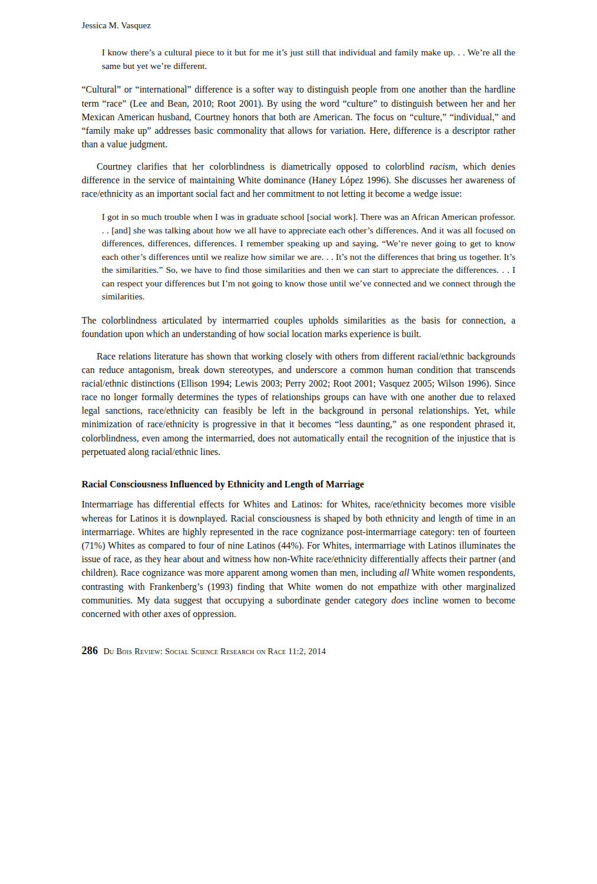Jessica M. Vasquez
I know there’s a cultural piece to it but for me it’s just still that individual and family make up. . . We’re all the same but yet we’re different.
“Cultural” or “international” difference is a softer way to distinguish people from one another than the hardline term “race” (Lee and Bean, 2010; Root 2001). By using the word “culture” to distinguish between her and her Mexican American husband, Courtney honors that both are American. The focus on “culture,” “individual,” and “family make up” addresses basic commonality that allows for variation. Here, difference is a descriptor rather than a value judgment.
Courtney clarifies that her colorblindness is diametrically opposed to colorblind racism, which denies difference in the service of maintaining White dominance (Haney López 1996). She discusses her awareness of race/ethnicity as an important social fact and her commitment to not letting it become a wedge issue:
I got in so much trouble when I was in graduate school [social work]. There was an African American professor. . . [and] she was talking about how we all have to appreciate each other’s differences. And it was all focused on differences, differences, differences. I remember speaking up and saying, “We’re never going to get to know each other’s differences until we realize how similar we are. . . It’s not the differences that bring us together. It’s the similarities.” So, we have to find those similarities and then we can start to appreciate the differences. . . I can respect your differences but I’m not going to know those until we’ve connected and we connect through the similarities.
The colorblindness articulated by intermarried couples upholds similarities as the basis for connection, a foundation upon which an understanding of how social location marks experience is built.
Race relations literature has shown that working closely with others from different racial/ethnic backgrounds can reduce antagonism, break down stereotypes, and underscore a common human condition that transcends racial/ethnic distinctions (Ellison 1994; Lewis 2003; Perry 2002; Root 2001; Vasquez 2005; Wilson 1996). Since race no longer formally determines the types of relationships groups can have with one another due to relaxed legal sanctions, race/ethnicity can feasibly be left in the background in personal relationships. Yet, while minimization of race/ethnicity is progressive in that it becomes “less daunting,” as one respondent phrased it, colorblindness, even among the intermarried, does not automatically entail the recognition of the injustice that is perpetuated along racial/ethnic lines.
Racial Consciousness Influenced by Ethnicity and Length of Marriage
Intermarriage has differential effects for Whites and Latinos: for Whites, race/ethnicity becomes more visible whereas for Latinos it is downplayed. Racial consciousness is shaped by both ethnicity and length of time in an intermarriage. Whites are highly represented in the race cognizance post-intermarriage category: ten of fourteen (71%) Whites as compared to four of nine Latinos (44%). For Whites, intermarriage with Latinos illuminates the issue of race, as they hear about and witness how non-White race/ethnicity differentially affects their partner (and children). Race cognizance was more apparent among women than men, including all White women respondents, contrasting with Frankenberg’s (1993) finding that White women do not empathize with other marginalized communities. My data suggest that occupying a subordinate gender category does incline women to become concerned with other axes of oppression.
286 Du Bois Review: Social Science Research on Race 11:2, 2014